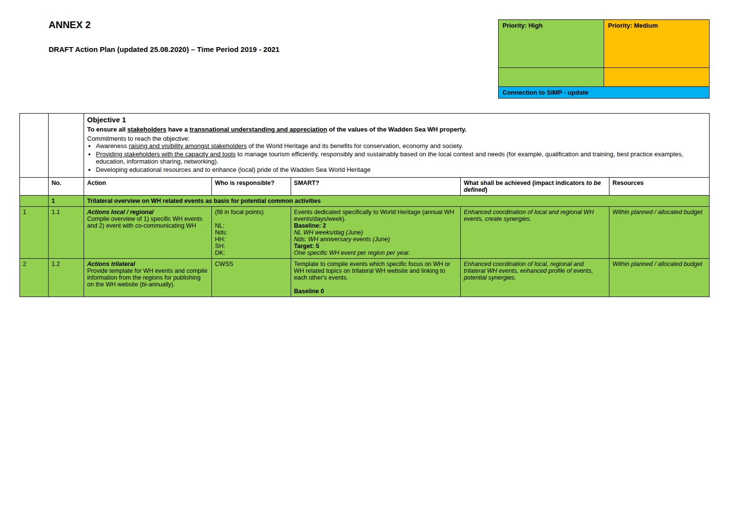ANNEX 2
DRAFT Action Plan (updated 25.08.2020) – Time Period 2019 - 2021
| Priority: High | Priority: Medium |
| Connection to SIMP - update |
| | | Objective 1 To ensure all stakeholders have a transnational understanding and appreciation of the values of the Wadden Sea WH property. Commitments to reach the objective: Awareness raising and visibility amongst stakeholders of the World Heritage and its benefits for conservation, economy and society. Providing stakeholders with the capacity and tools to manage tourism efficiently, responsibly and sustainably based on the local context and needs (for example, qualification and training, best practice examples, education, information sharing, networking). Developing educational resources and to enhance (local) pride of the Wadden Sea World Heritage |
| | No. | Action | Who is responsible? | SMART? | What shall be achieved (impact indicators to be defined ) | Resources |
| | 1 | Trilateral overview on WH related events as basis for potential common activities |
| 1 | 1.1 | Actions local / regional Compile overview of 1) specific WH events and 2) event with co-communicating WH | (fill in focal points) NL: Nds: HH: SH: DK: | Events dedicated specifically to World Heritage (annual WH events/days/week). Baseline: 2 NL WH weeks/dag (June) Nds: WH anniversary events (June) Target: 5 One specific WH event per region per year. | Enhanced coordination of local and regional WH events, create synergies. | Within planned / allocated budget |
| 2 | 1.2 | Actions trilateral Provide template for WH events and compile information from the regions for publishing on the WH website (bi-annually). | CWSS | Template to compile events which specific focus on WH or WH related topics on trilateral WH website and linking to each other's events. Baseline 0 | Enhanced coordination of local, regional and trilateral WH events, enhanced profile of events, potential synergies. | Within planned / allocated budget |